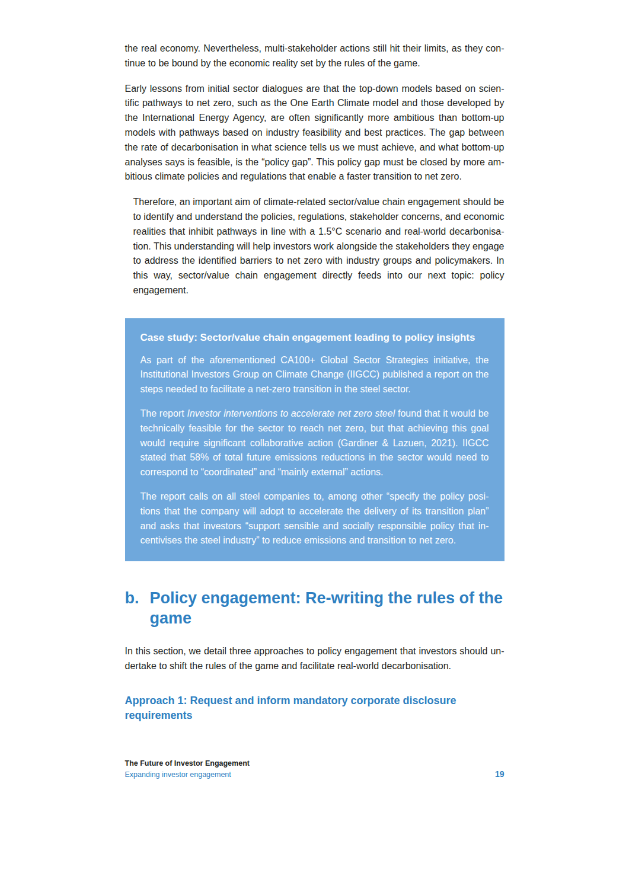the real economy. Nevertheless, multi-stakeholder actions still hit their limits, as they continue to be bound by the economic reality set by the rules of the game.
Early lessons from initial sector dialogues are that the top-down models based on scientific pathways to net zero, such as the One Earth Climate model and those developed by the International Energy Agency, are often significantly more ambitious than bottom-up models with pathways based on industry feasibility and best practices. The gap between the rate of decarbonisation in what science tells us we must achieve, and what bottom-up analyses says is feasible, is the “policy gap”. This policy gap must be closed by more ambitious climate policies and regulations that enable a faster transition to net zero.
Therefore, an important aim of climate-related sector/value chain engagement should be to identify and understand the policies, regulations, stakeholder concerns, and economic realities that inhibit pathways in line with a 1.5°C scenario and real-world decarbonisation. This understanding will help investors work alongside the stakeholders they engage to address the identified barriers to net zero with industry groups and policymakers. In this way, sector/value chain engagement directly feeds into our next topic: policy engagement.
Case study: Sector/value chain engagement leading to policy insights
As part of the aforementioned CA100+ Global Sector Strategies initiative, the Institutional Investors Group on Climate Change (IIGCC) published a report on the steps needed to facilitate a net-zero transition in the steel sector.
The report Investor interventions to accelerate net zero steel found that it would be technically feasible for the sector to reach net zero, but that achieving this goal would require significant collaborative action (Gardiner & Lazuen, 2021). IIGCC stated that 58% of total future emissions reductions in the sector would need to correspond to “coordinated” and “mainly external” actions.
The report calls on all steel companies to, among other “specify the policy positions that the company will adopt to accelerate the delivery of its transition plan” and asks that investors “support sensible and socially responsible policy that incentivises the steel industry” to reduce emissions and transition to net zero.
b. Policy engagement: Re-writing the rules of the game
In this section, we detail three approaches to policy engagement that investors should undertake to shift the rules of the game and facilitate real-world decarbonisation.
Approach 1: Request and inform mandatory corporate disclosure requirements
The Future of Investor Engagement Expanding investor engagement
19